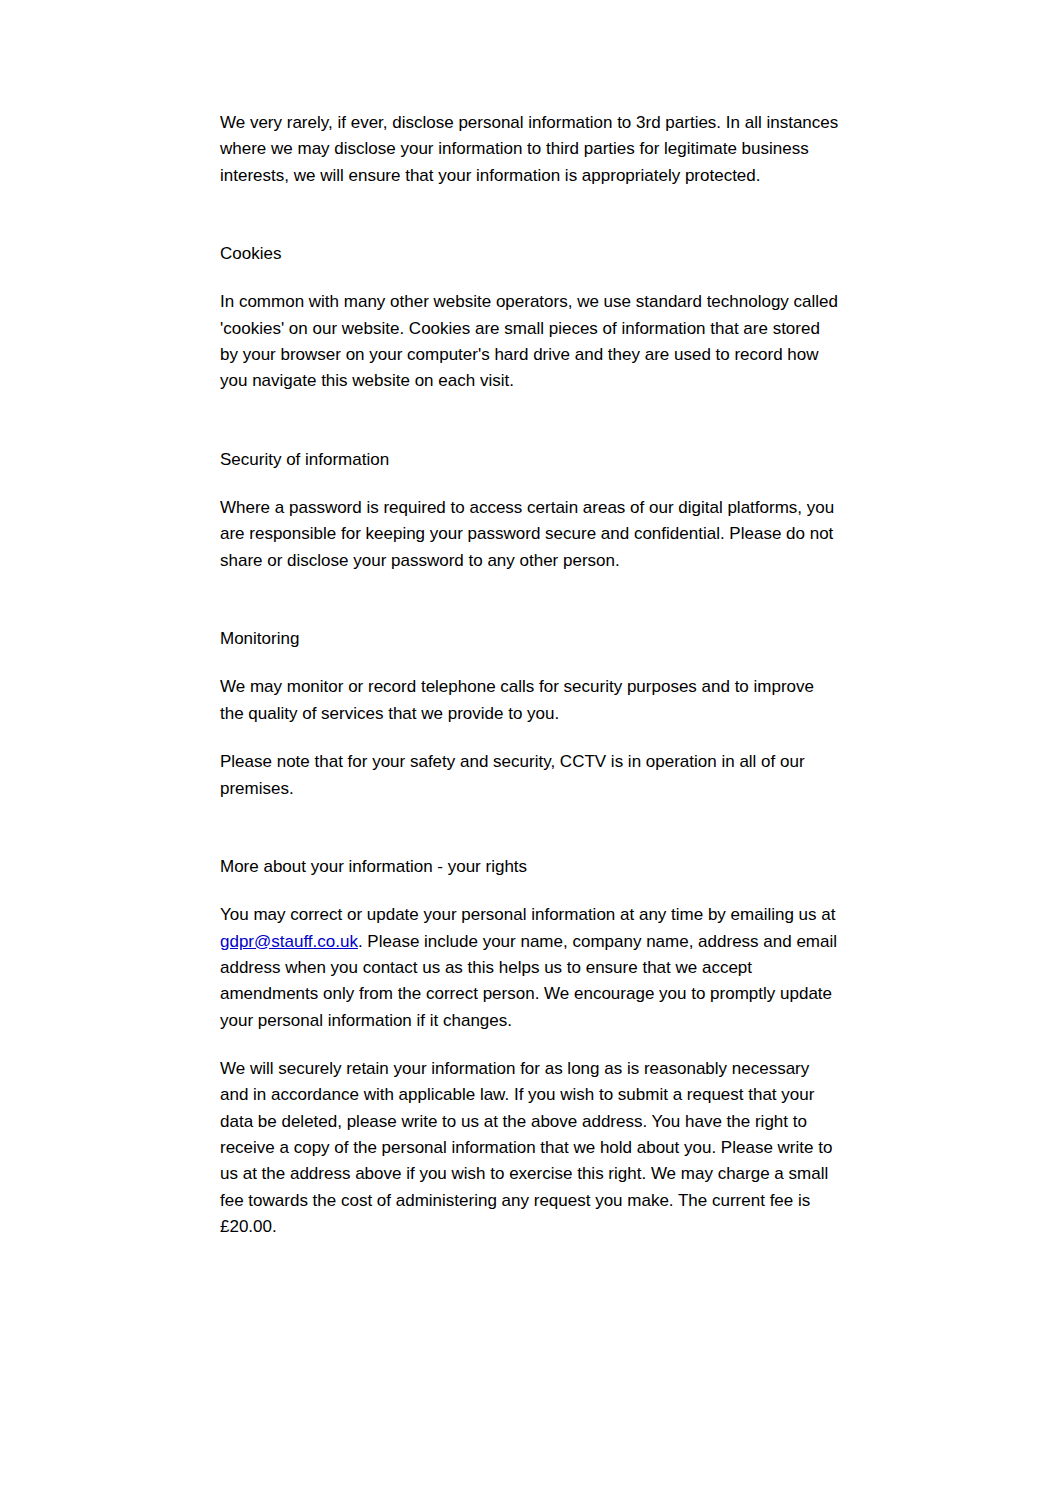We very rarely, if ever, disclose personal information to 3rd parties. In all instances where we may disclose your information to third parties for legitimate business interests, we will ensure that your information is appropriately protected.
Cookies
In common with many other website operators, we use standard technology called 'cookies' on our website. Cookies are small pieces of information that are stored by your browser on your computer's hard drive and they are used to record how you navigate this website on each visit.
Security of information
Where a password is required to access certain areas of our digital platforms, you are responsible for keeping your password secure and confidential. Please do not share or disclose your password to any other person.
Monitoring
We may monitor or record telephone calls for security purposes and to improve the quality of services that we provide to you.
Please note that for your safety and security, CCTV is in operation in all of our premises.
More about your information - your rights
You may correct or update your personal information at any time by emailing us at gdpr@stauff.co.uk. Please include your name, company name, address and email address when you contact us as this helps us to ensure that we accept amendments only from the correct person. We encourage you to promptly update your personal information if it changes.
We will securely retain your information for as long as is reasonably necessary and in accordance with applicable law. If you wish to submit a request that your data be deleted, please write to us at the above address. You have the right to receive a copy of the personal information that we hold about you. Please write to us at the address above if you wish to exercise this right. We may charge a small fee towards the cost of administering any request you make. The current fee is £20.00.